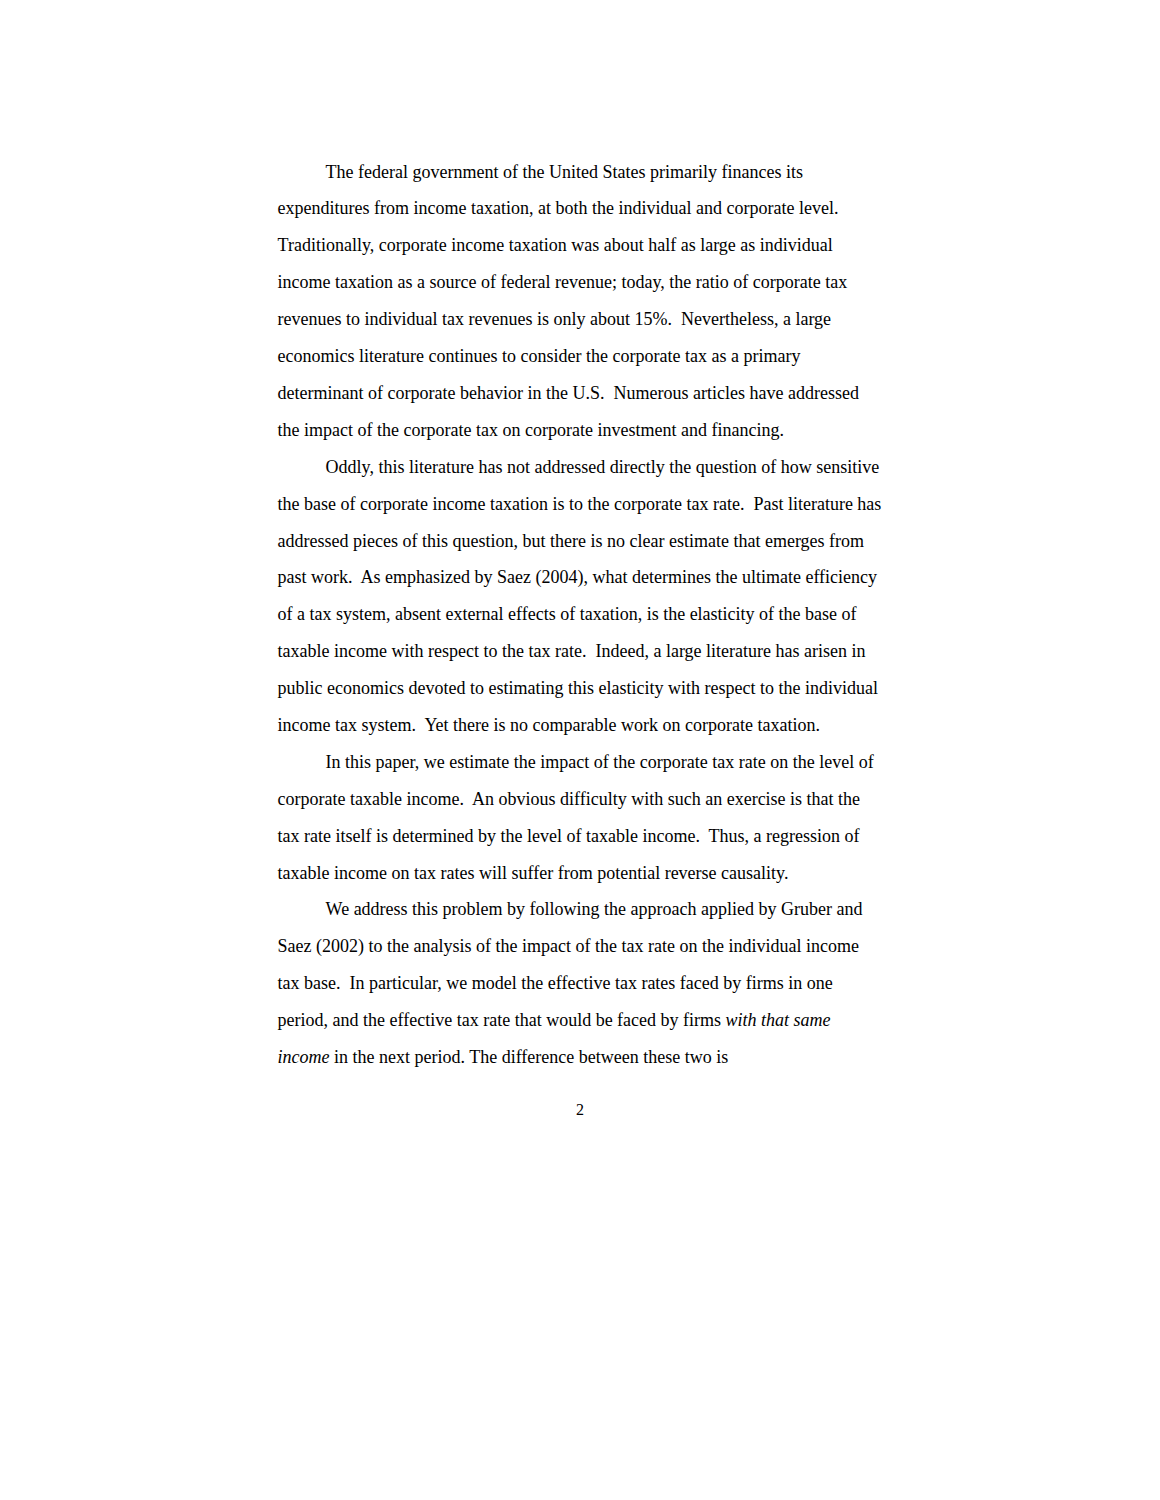The federal government of the United States primarily finances its expenditures from income taxation, at both the individual and corporate level. Traditionally, corporate income taxation was about half as large as individual income taxation as a source of federal revenue; today, the ratio of corporate tax revenues to individual tax revenues is only about 15%. Nevertheless, a large economics literature continues to consider the corporate tax as a primary determinant of corporate behavior in the U.S. Numerous articles have addressed the impact of the corporate tax on corporate investment and financing.
Oddly, this literature has not addressed directly the question of how sensitive the base of corporate income taxation is to the corporate tax rate. Past literature has addressed pieces of this question, but there is no clear estimate that emerges from past work. As emphasized by Saez (2004), what determines the ultimate efficiency of a tax system, absent external effects of taxation, is the elasticity of the base of taxable income with respect to the tax rate. Indeed, a large literature has arisen in public economics devoted to estimating this elasticity with respect to the individual income tax system. Yet there is no comparable work on corporate taxation.
In this paper, we estimate the impact of the corporate tax rate on the level of corporate taxable income. An obvious difficulty with such an exercise is that the tax rate itself is determined by the level of taxable income. Thus, a regression of taxable income on tax rates will suffer from potential reverse causality.
We address this problem by following the approach applied by Gruber and Saez (2002) to the analysis of the impact of the tax rate on the individual income tax base. In particular, we model the effective tax rates faced by firms in one period, and the effective tax rate that would be faced by firms with that same income in the next period. The difference between these two is
2